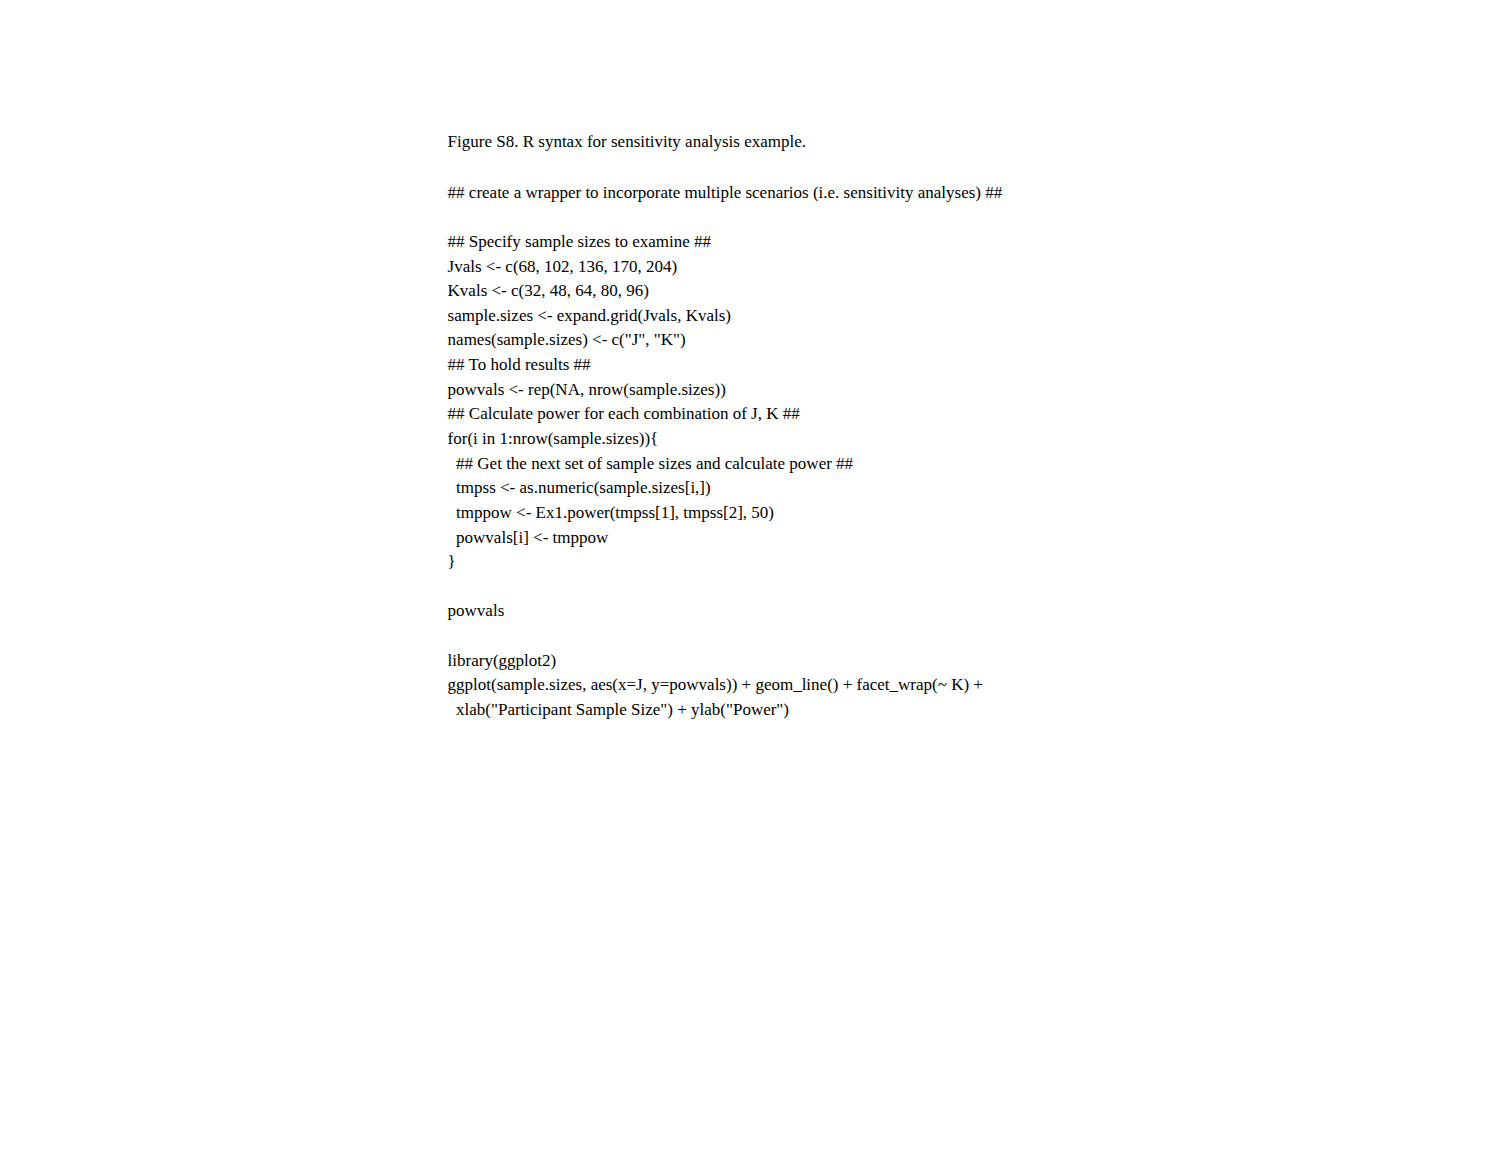Figure S8. R syntax for sensitivity analysis example.
## create a wrapper to incorporate multiple scenarios (i.e. sensitivity analyses) ##

## Specify sample sizes to examine ##
Jvals <- c(68, 102, 136, 170, 204)
Kvals <- c(32, 48, 64, 80, 96)
sample.sizes <- expand.grid(Jvals, Kvals)
names(sample.sizes) <- c("J", "K")
## To hold results ##
powvals <- rep(NA, nrow(sample.sizes))
## Calculate power for each combination of J, K ##
for(i in 1:nrow(sample.sizes)){
  ## Get the next set of sample sizes and calculate power ##
  tmpss <- as.numeric(sample.sizes[i,])
  tmppow <- Ex1.power(tmpss[1], tmpss[2], 50)
  powvals[i] <- tmppow
}

powvals

library(ggplot2)
ggplot(sample.sizes, aes(x=J, y=powvals)) + geom_line() + facet_wrap(~ K) +
  xlab("Participant Sample Size") + ylab("Power")